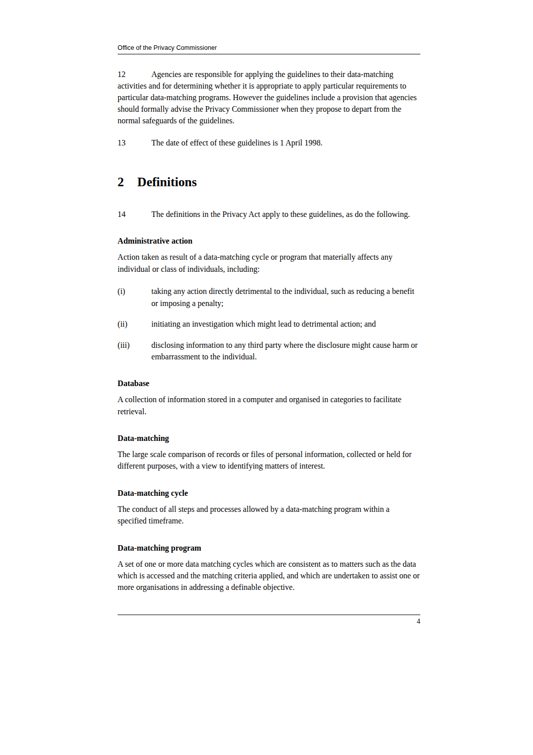Office of the Privacy Commissioner
12 Agencies are responsible for applying the guidelines to their data-matching activities and for determining whether it is appropriate to apply particular requirements to particular data-matching programs. However the guidelines include a provision that agencies should formally advise the Privacy Commissioner when they propose to depart from the normal safeguards of the guidelines.
13 The date of effect of these guidelines is 1 April 1998.
2 Definitions
14 The definitions in the Privacy Act apply to these guidelines, as do the following.
Administrative action
Action taken as result of a data-matching cycle or program that materially affects any individual or class of individuals, including:
(i) taking any action directly detrimental to the individual, such as reducing a benefit or imposing a penalty;
(ii) initiating an investigation which might lead to detrimental action; and
(iii) disclosing information to any third party where the disclosure might cause harm or embarrassment to the individual.
Database
A collection of information stored in a computer and organised in categories to facilitate retrieval.
Data-matching
The large scale comparison of records or files of personal information, collected or held for different purposes, with a view to identifying matters of interest.
Data-matching cycle
The conduct of all steps and processes allowed by a data-matching program within a specified timeframe.
Data-matching program
A set of one or more data matching cycles which are consistent as to matters such as the data which is accessed and the matching criteria applied, and which are undertaken to assist one or more organisations in addressing a definable objective.
4